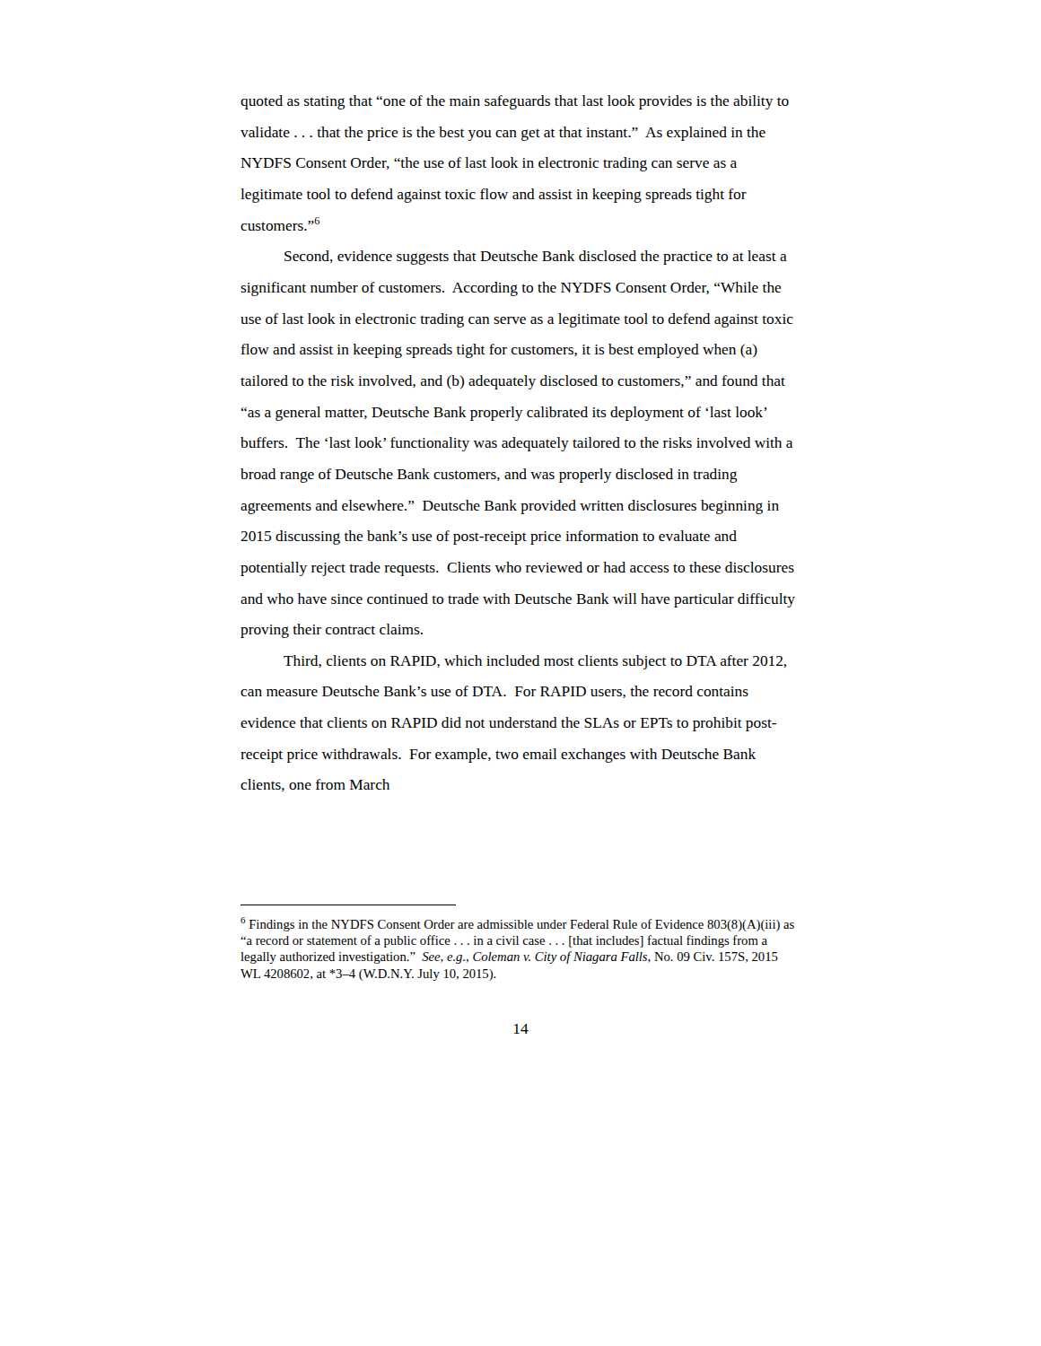quoted as stating that “one of the main safeguards that last look provides is the ability to validate . . . that the price is the best you can get at that instant.” As explained in the NYDFS Consent Order, “the use of last look in electronic trading can serve as a legitimate tool to defend against toxic flow and assist in keeping spreads tight for customers.”6
Second, evidence suggests that Deutsche Bank disclosed the practice to at least a significant number of customers. According to the NYDFS Consent Order, “While the use of last look in electronic trading can serve as a legitimate tool to defend against toxic flow and assist in keeping spreads tight for customers, it is best employed when (a) tailored to the risk involved, and (b) adequately disclosed to customers,” and found that “as a general matter, Deutsche Bank properly calibrated its deployment of ‘last look’ buffers. The ‘last look’ functionality was adequately tailored to the risks involved with a broad range of Deutsche Bank customers, and was properly disclosed in trading agreements and elsewhere.” Deutsche Bank provided written disclosures beginning in 2015 discussing the bank’s use of post-receipt price information to evaluate and potentially reject trade requests. Clients who reviewed or had access to these disclosures and who have since continued to trade with Deutsche Bank will have particular difficulty proving their contract claims.
Third, clients on RAPID, which included most clients subject to DTA after 2012, can measure Deutsche Bank’s use of DTA. For RAPID users, the record contains evidence that clients on RAPID did not understand the SLAs or EPTs to prohibit post-receipt price withdrawals. For example, two email exchanges with Deutsche Bank clients, one from March
6 Findings in the NYDFS Consent Order are admissible under Federal Rule of Evidence 803(8)(A)(iii) as “a record or statement of a public office . . . in a civil case . . . [that includes] factual findings from a legally authorized investigation.” See, e.g., Coleman v. City of Niagara Falls, No. 09 Civ. 157S, 2015 WL 4208602, at *3–4 (W.D.N.Y. July 10, 2015).
14